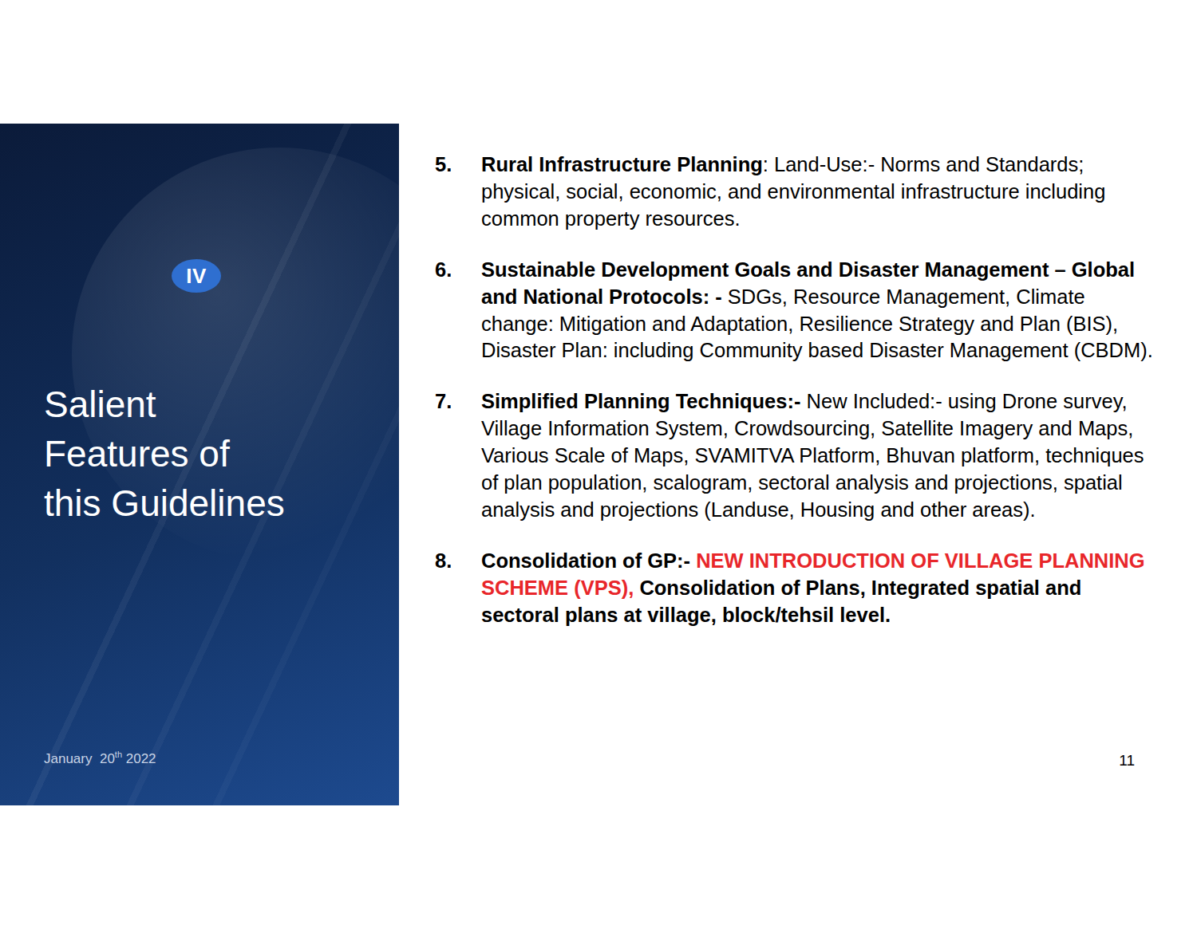IV
Salient
Features of
this Guidelines
January 20th 2022
5. Rural Infrastructure Planning: Land-Use:- Norms and Standards; physical, social, economic, and environmental infrastructure including common property resources.
6. Sustainable Development Goals and Disaster Management – Global and National Protocols: - SDGs, Resource Management, Climate change: Mitigation and Adaptation, Resilience Strategy and Plan (BIS), Disaster Plan: including Community based Disaster Management (CBDM).
7. Simplified Planning Techniques:- New Included:- using Drone survey, Village Information System, Crowdsourcing, Satellite Imagery and Maps, Various Scale of Maps, SVAMITVA Platform, Bhuvan platform, techniques of plan population, scalogram, sectoral analysis and projections, spatial analysis and projections (Landuse, Housing and other areas).
8. Consolidation of GP:- NEW INTRODUCTION OF VILLAGE PLANNING SCHEME (VPS), Consolidation of Plans, Integrated spatial and sectoral plans at village, block/tehsil level.
11